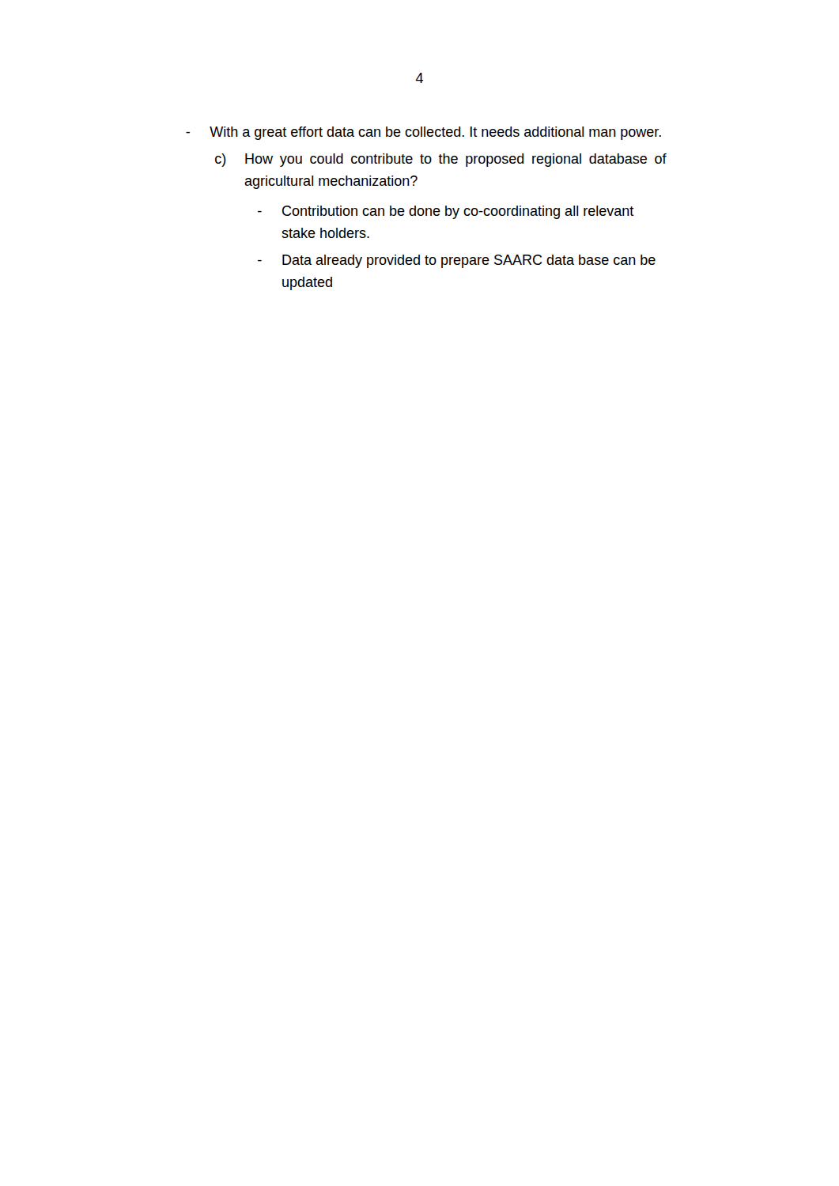4
With a great effort data can be collected. It needs additional man power.
c)
How you could contribute to the proposed regional database of agricultural mechanization?
Contribution can be done by co-coordinating all relevant stake holders.
Data already provided to prepare SAARC data base can be updated